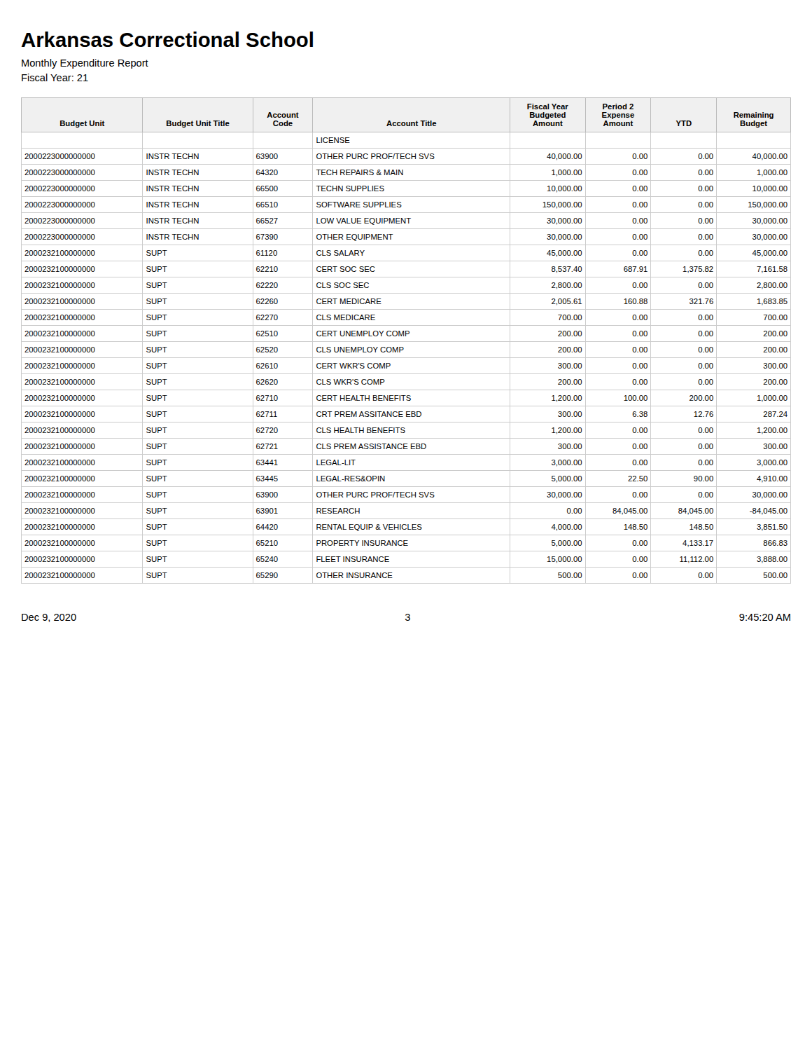Arkansas Correctional School
Monthly Expenditure Report
Fiscal Year: 21
| Budget Unit | Budget Unit Title | Account Code | Account Title | Fiscal Year Budgeted Amount | Period 2 Expense Amount | YTD | Remaining Budget |
| --- | --- | --- | --- | --- | --- | --- | --- |
| | | | LICENSE | | | | |
| 2000223000000000 | INSTR TECHN | 63900 | OTHER PURC PROF/TECH SVS | 40,000.00 | 0.00 | 0.00 | 40,000.00 |
| 2000223000000000 | INSTR TECHN | 64320 | TECH REPAIRS & MAIN | 1,000.00 | 0.00 | 0.00 | 1,000.00 |
| 2000223000000000 | INSTR TECHN | 66500 | TECHN SUPPLIES | 10,000.00 | 0.00 | 0.00 | 10,000.00 |
| 2000223000000000 | INSTR TECHN | 66510 | SOFTWARE SUPPLIES | 150,000.00 | 0.00 | 0.00 | 150,000.00 |
| 2000223000000000 | INSTR TECHN | 66527 | LOW VALUE EQUIPMENT | 30,000.00 | 0.00 | 0.00 | 30,000.00 |
| 2000223000000000 | INSTR TECHN | 67390 | OTHER EQUIPMENT | 30,000.00 | 0.00 | 0.00 | 30,000.00 |
| 2000232100000000 | SUPT | 61120 | CLS SALARY | 45,000.00 | 0.00 | 0.00 | 45,000.00 |
| 2000232100000000 | SUPT | 62210 | CERT SOC SEC | 8,537.40 | 687.91 | 1,375.82 | 7,161.58 |
| 2000232100000000 | SUPT | 62220 | CLS SOC SEC | 2,800.00 | 0.00 | 0.00 | 2,800.00 |
| 2000232100000000 | SUPT | 62260 | CERT MEDICARE | 2,005.61 | 160.88 | 321.76 | 1,683.85 |
| 2000232100000000 | SUPT | 62270 | CLS MEDICARE | 700.00 | 0.00 | 0.00 | 700.00 |
| 2000232100000000 | SUPT | 62510 | CERT UNEMPLOY COMP | 200.00 | 0.00 | 0.00 | 200.00 |
| 2000232100000000 | SUPT | 62520 | CLS UNEMPLOY COMP | 200.00 | 0.00 | 0.00 | 200.00 |
| 2000232100000000 | SUPT | 62610 | CERT WKR'S COMP | 300.00 | 0.00 | 0.00 | 300.00 |
| 2000232100000000 | SUPT | 62620 | CLS WKR'S COMP | 200.00 | 0.00 | 0.00 | 200.00 |
| 2000232100000000 | SUPT | 62710 | CERT HEALTH BENEFITS | 1,200.00 | 100.00 | 200.00 | 1,000.00 |
| 2000232100000000 | SUPT | 62711 | CRT PREM ASSITANCE EBD | 300.00 | 6.38 | 12.76 | 287.24 |
| 2000232100000000 | SUPT | 62720 | CLS HEALTH BENEFITS | 1,200.00 | 0.00 | 0.00 | 1,200.00 |
| 2000232100000000 | SUPT | 62721 | CLS PREM ASSISTANCE EBD | 300.00 | 0.00 | 0.00 | 300.00 |
| 2000232100000000 | SUPT | 63441 | LEGAL-LIT | 3,000.00 | 0.00 | 0.00 | 3,000.00 |
| 2000232100000000 | SUPT | 63445 | LEGAL-RES&OPIN | 5,000.00 | 22.50 | 90.00 | 4,910.00 |
| 2000232100000000 | SUPT | 63900 | OTHER PURC PROF/TECH SVS | 30,000.00 | 0.00 | 0.00 | 30,000.00 |
| 2000232100000000 | SUPT | 63901 | RESEARCH | 0.00 | 84,045.00 | 84,045.00 | -84,045.00 |
| 2000232100000000 | SUPT | 64420 | RENTAL EQUIP & VEHICLES | 4,000.00 | 148.50 | 148.50 | 3,851.50 |
| 2000232100000000 | SUPT | 65210 | PROPERTY INSURANCE | 5,000.00 | 0.00 | 4,133.17 | 866.83 |
| 2000232100000000 | SUPT | 65240 | FLEET INSURANCE | 15,000.00 | 0.00 | 11,112.00 | 3,888.00 |
| 2000232100000000 | SUPT | 65290 | OTHER INSURANCE | 500.00 | 0.00 | 0.00 | 500.00 |
Dec 9, 2020
3
9:45:20 AM